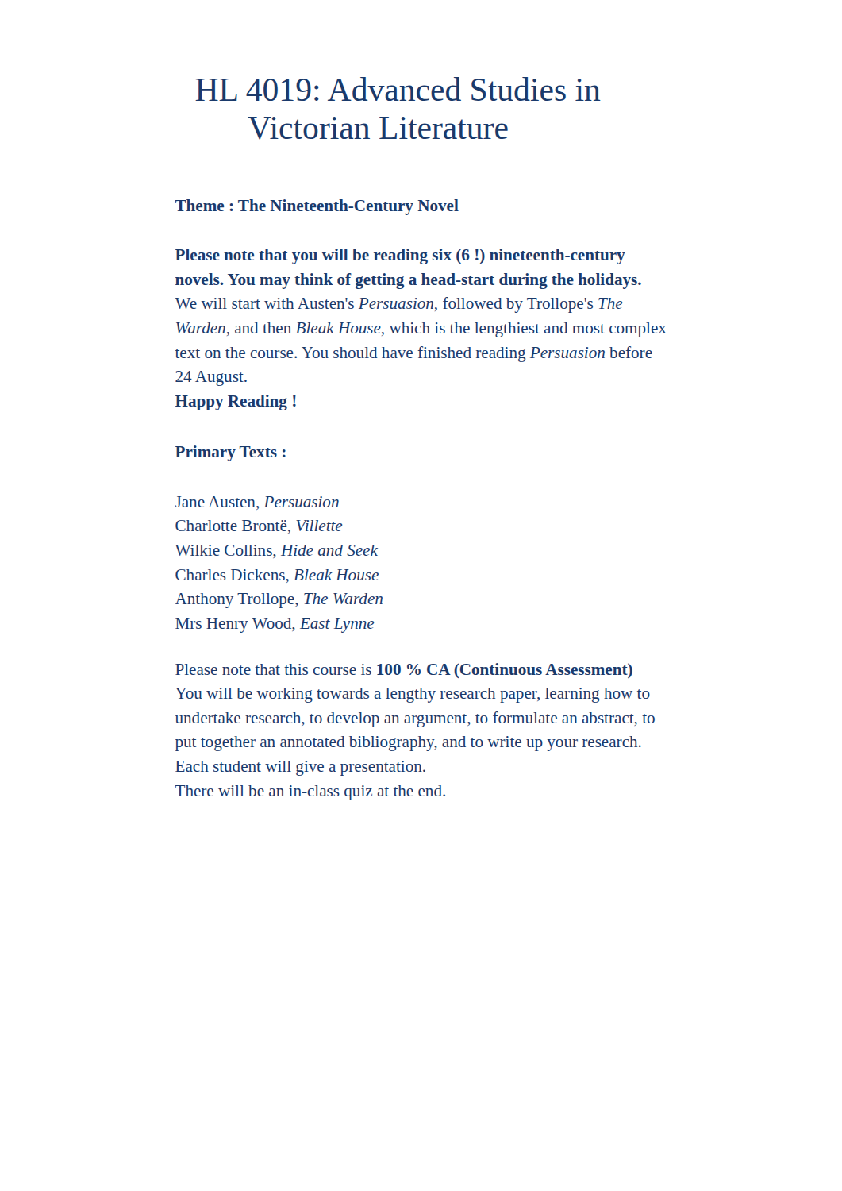HL 4019: Advanced Studies inVictorian Literature
Theme : The Nineteenth-Century Novel
Please note that you will be reading six (6 !) nineteenth-century novels. You may think of getting a head-start during the holidays.
We will start with Austen's Persuasion, followed by Trollope's The Warden, and then Bleak House, which is the lengthiest and most complex text on the course. You should have finished reading Persuasion before 24 August.
Happy Reading !
Primary Texts :
Jane Austen, Persuasion
Charlotte Brontë, Villette
Wilkie Collins, Hide and Seek
Charles Dickens, Bleak House
Anthony Trollope, The Warden
Mrs Henry Wood, East Lynne
Please note that this course is 100 % CA (Continuous Assessment)
You will be working towards a lengthy research paper, learning how to undertake research, to develop an argument, to formulate an abstract, to put together an annotated bibliography, and to write up your research.
Each student will give a presentation.
There will be an in-class quiz at the end.